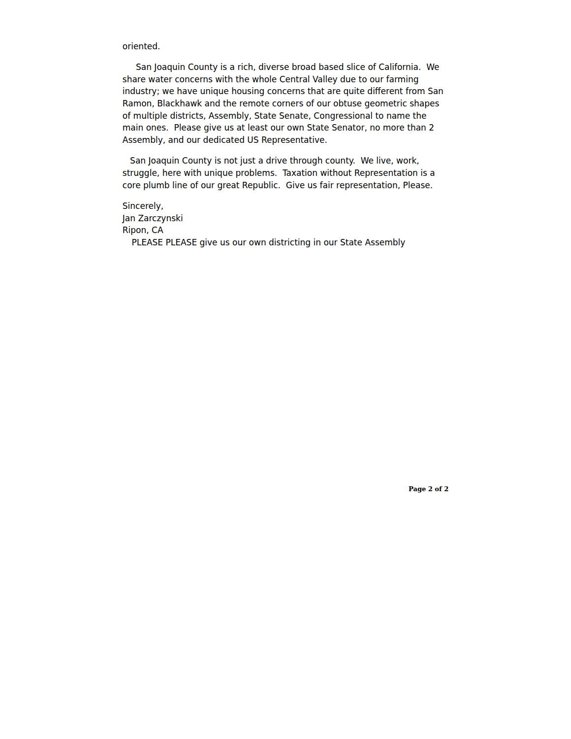oriented.
San Joaquin County is a rich, diverse broad based slice of California. We share water concerns with the whole Central Valley due to our farming industry; we have unique housing concerns that are quite different from San Ramon, Blackhawk and the remote corners of our obtuse geometric shapes of multiple districts, Assembly, State Senate, Congressional to name the main ones. Please give us at least our own State Senator, no more than 2 Assembly, and our dedicated US Representative.
San Joaquin County is not just a drive through county. We live, work, struggle, here with unique problems. Taxation without Representation is a core plumb line of our great Republic. Give us fair representation, Please.
Sincerely,
Jan Zarczynski
Ripon, CA
PLEASE PLEASE give us our own districting in our State Assembly
Page 2 of 2